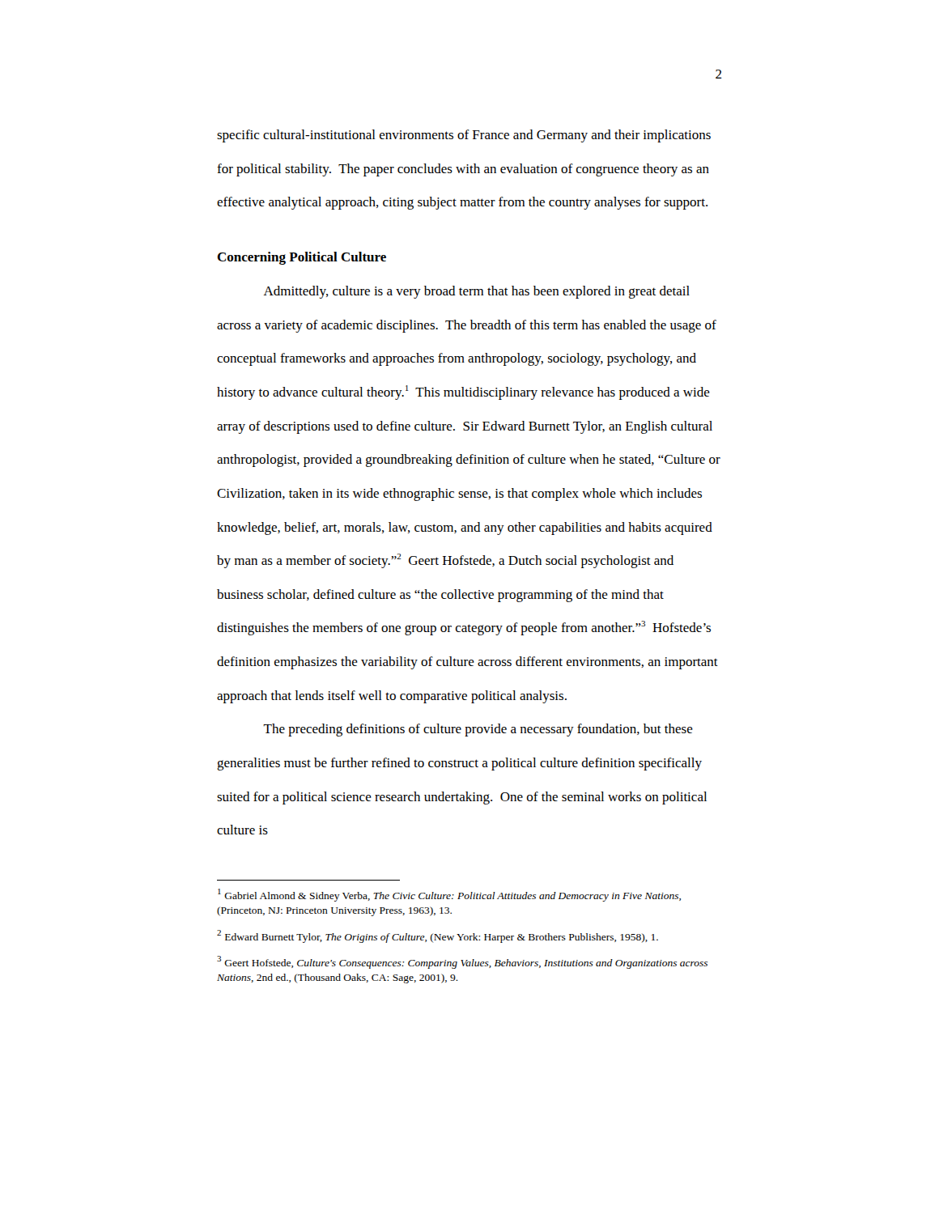2
specific cultural-institutional environments of France and Germany and their implications for political stability. The paper concludes with an evaluation of congruence theory as an effective analytical approach, citing subject matter from the country analyses for support.
Concerning Political Culture
Admittedly, culture is a very broad term that has been explored in great detail across a variety of academic disciplines. The breadth of this term has enabled the usage of conceptual frameworks and approaches from anthropology, sociology, psychology, and history to advance cultural theory.1 This multidisciplinary relevance has produced a wide array of descriptions used to define culture. Sir Edward Burnett Tylor, an English cultural anthropologist, provided a groundbreaking definition of culture when he stated, “Culture or Civilization, taken in its wide ethnographic sense, is that complex whole which includes knowledge, belief, art, morals, law, custom, and any other capabilities and habits acquired by man as a member of society.”2 Geert Hofstede, a Dutch social psychologist and business scholar, defined culture as “the collective programming of the mind that distinguishes the members of one group or category of people from another.”3 Hofstede’s definition emphasizes the variability of culture across different environments, an important approach that lends itself well to comparative political analysis.
The preceding definitions of culture provide a necessary foundation, but these generalities must be further refined to construct a political culture definition specifically suited for a political science research undertaking. One of the seminal works on political culture is
1Gabriel Almond & Sidney Verba, The Civic Culture: Political Attitudes and Democracy in Five Nations,(Princeton, NJ: Princeton University Press, 1963), 13.
2Edward Burnett Tylor, The Origins of Culture, (New York: Harper & Brothers Publishers, 1958), 1.
3Geert Hofstede, Culture's Consequences: Comparing Values, Behaviors, Institutions and Organizations across Nations, 2nd ed., (Thousand Oaks, CA: Sage, 2001), 9.